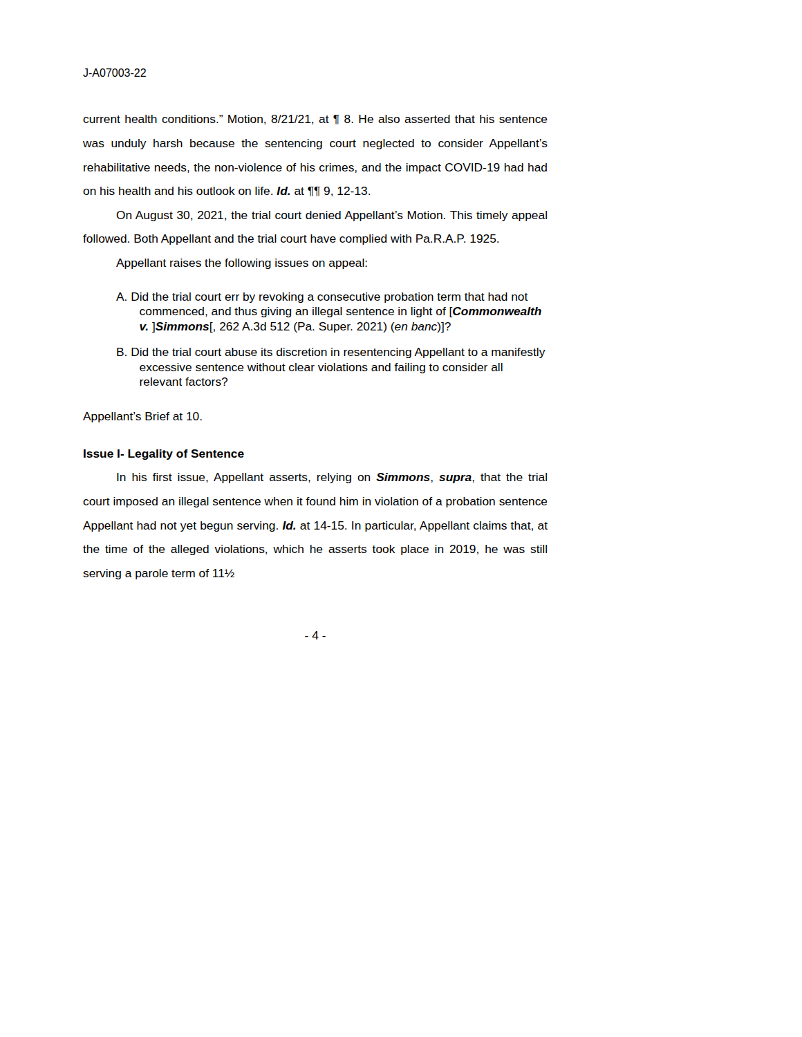J-A07003-22
current health conditions.” Motion, 8/21/21, at ¶ 8. He also asserted that his sentence was unduly harsh because the sentencing court neglected to consider Appellant’s rehabilitative needs, the non-violence of his crimes, and the impact COVID-19 had had on his health and his outlook on life. Id. at ¶¶ 9, 12-13.
On August 30, 2021, the trial court denied Appellant’s Motion. This timely appeal followed. Both Appellant and the trial court have complied with Pa.R.A.P. 1925.
Appellant raises the following issues on appeal:
A. Did the trial court err by revoking a consecutive probation term that had not commenced, and thus giving an illegal sentence in light of [Commonwealth v. ]Simmons[, 262 A.3d 512 (Pa. Super. 2021) (en banc)]?
B. Did the trial court abuse its discretion in resentencing Appellant to a manifestly excessive sentence without clear violations and failing to consider all relevant factors?
Appellant’s Brief at 10.
Issue I- Legality of Sentence
In his first issue, Appellant asserts, relying on Simmons, supra, that the trial court imposed an illegal sentence when it found him in violation of a probation sentence Appellant had not yet begun serving. Id. at 14-15. In particular, Appellant claims that, at the time of the alleged violations, which he asserts took place in 2019, he was still serving a parole term of 11½
- 4 -